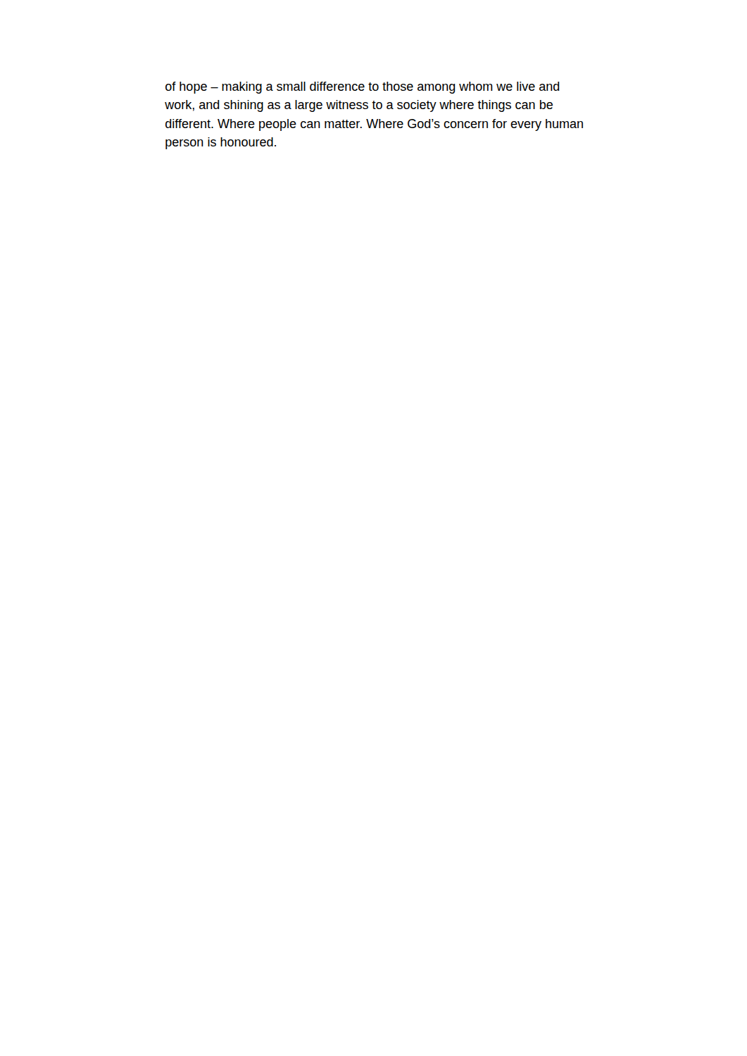of hope – making a small difference to those among whom we live and work, and shining as a large witness to a society where things can be different. Where people can matter. Where God’s concern for every human person is honoured.